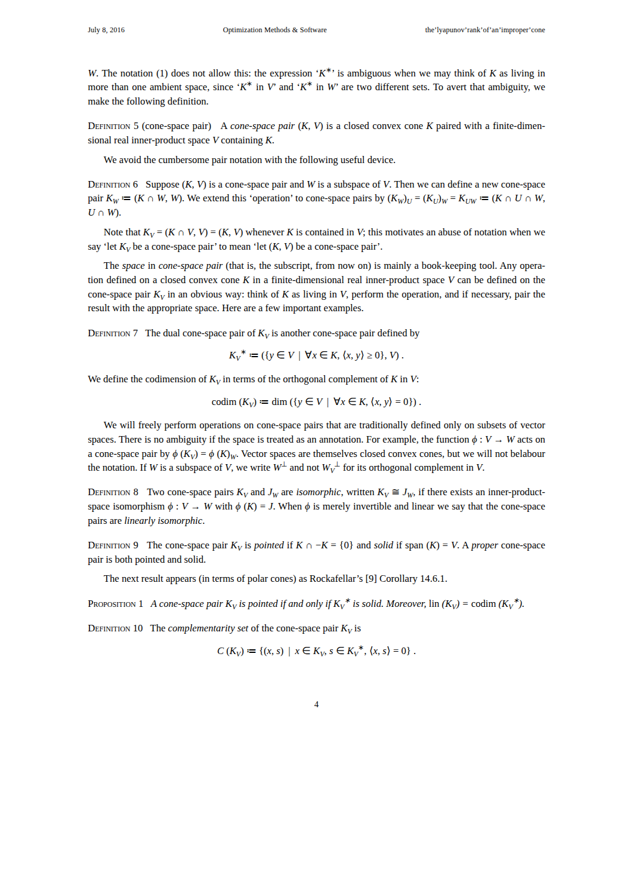July 8, 2016 Optimization Methods & Software theʼlyapunovʼrankʼofʼanʼimproperʼcone
W. The notation (1) does not allow this: the expression ‘K∗’ is ambiguous when we may think of K as living in more than one ambient space, since ‘K∗ in V’ and ‘K∗ in W’ are two different sets. To avert that ambiguity, we make the following definition.
Definition 5 (cone-space pair) A cone-space pair (K, V) is a closed convex cone K paired with a finite-dimensional real inner-product space V containing K.
We avoid the cumbersome pair notation with the following useful device.
Definition 6 Suppose (K, V) is a cone-space pair and W is a subspace of V. Then we can define a new cone-space pair KW ≔ (K ∩ W, W). We extend this ‘operation’ to cone-space pairs by (KW)U = (KU)W = KUW ≔ (K ∩ U ∩ W, U ∩ W).
Note that KV = (K ∩ V, V) = (K, V) whenever K is contained in V; this motivates an abuse of notation when we say ‘let KV be a cone-space pair’ to mean ‘let (K, V) be a cone-space pair’.
The space in cone-space pair (that is, the subscript, from now on) is mainly a book-keeping tool. Any operation defined on a closed convex cone K in a finite-dimensional real inner-product space V can be defined on the cone-space pair KV in an obvious way: think of K as living in V, perform the operation, and if necessary, pair the result with the appropriate space. Here are a few important examples.
Definition 7 The dual cone-space pair of KV is another cone-space pair defined by
KV∗ ≔ ({y ∈ V | ∀x ∈ K, ⟨x, y⟩ ≥ 0}, V) .
We define the codimension of KV in terms of the orthogonal complement of K in V:
codim (KV) ≔ dim ({y ∈ V | ∀x ∈ K, ⟨x, y⟩ = 0}) .
We will freely perform operations on cone-space pairs that are traditionally defined only on subsets of vector spaces. There is no ambiguity if the space is treated as an annotation. For example, the function ϕ : V → W acts on a cone-space pair by ϕ (KV) = ϕ (K)W. Vector spaces are themselves closed convex cones, but we will not belabour the notation. If W is a subspace of V, we write W⊥ and not WV⊥ for its orthogonal complement in V.
Definition 8 Two cone-space pairs KV and JW are isomorphic, written KV ≅ JW, if there exists an inner-product-space isomorphism ϕ : V → W with ϕ (K) = J. When ϕ is merely invertible and linear we say that the cone-space pairs are linearly isomorphic.
Definition 9 The cone-space pair KV is pointed if K ∩ −K = {0} and solid if span (K) = V. A proper cone-space pair is both pointed and solid.
The next result appears (in terms of polar cones) as Rockafellar’s [9] Corollary 14.6.1.
Proposition 1 A cone-space pair KV is pointed if and only if KV∗ is solid. Moreover, lin (KV) = codim (KV∗).
Definition 10 The complementarity set of the cone-space pair KV is
C (KV) ≔ {(x, s) | x ∈ KV, s ∈ KV∗, ⟨x, s⟩ = 0} .
4